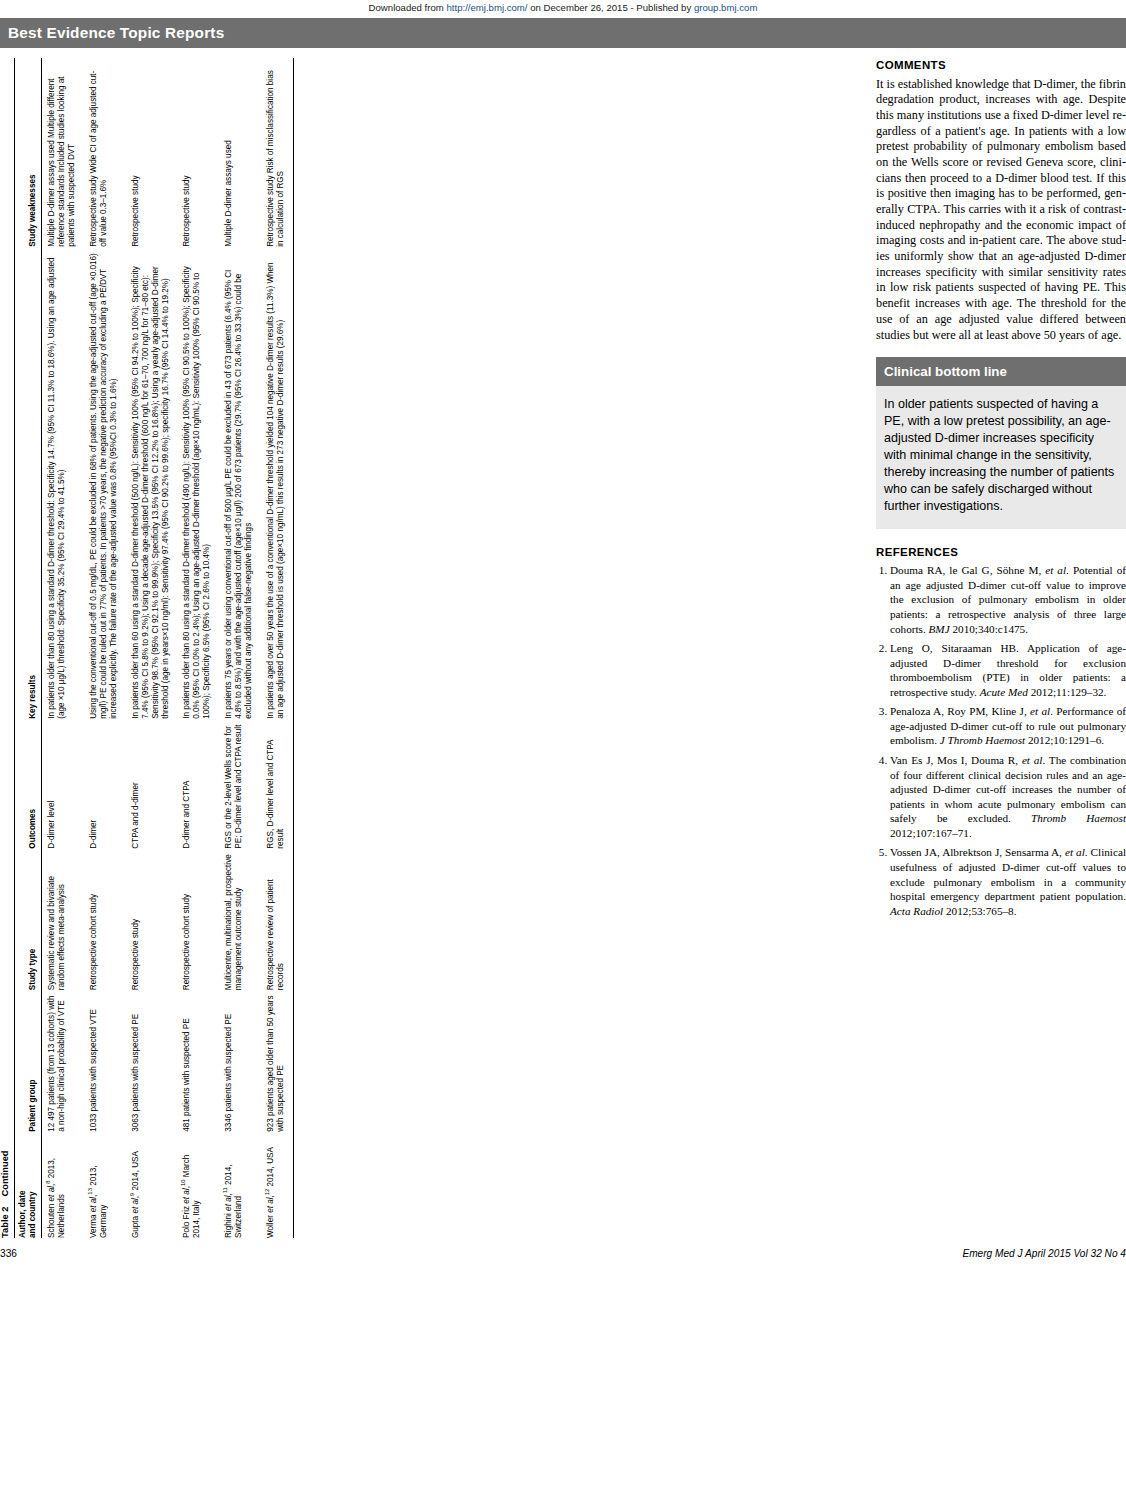Downloaded from http://emj.bmj.com/ on December 26, 2015 - Published by group.bmj.com
Best Evidence Topic Reports
Table 2 Continued
| Author, date and country | Patient group | Study type | Outcomes | Key results | Study weaknesses |
| --- | --- | --- | --- | --- | --- |
| Schouten et al , 8 2013, Netherlands | 12 497 patients (from 13 cohorts) with a non-high clinical probability of VTE | Systematic review and bivariate random effects meta-analysis | D-dimer level | In patients older than 80 using a standard D-dimer threshold: Specificity 14.7% (95% CI 11.3% to 18.6%). Using an age adjusted (age ×10 µg/L) threshold: Specificity 35.2% (95% CI 29.4% to 41.5%) | Multiple D-dimer assays used Multiple different reference standards Included studies looking at patients with suspected DVT |
| Verma et al , 13 2013, Germany | 1033 patients with suspected VTE | Retrospective cohort study | D-dimer | Using the conventional cut-off of 0.5 mg/dL, PE could be excluded in 68% of patients. Using the age-adjusted cut-off (age ×0.016) mg/l) PE could be ruled out in 77% of patients. In patients >70 years, the negative prediction accuracy of excluding a PE/DVT increased explicitly. The failure rate of the age-adjusted value was 0.8% (95%CI 0.3% to 1.6%) | Retrospective study Wide CI of age adjusted cut-off value 0.3–1.6% |
| Gupta et al , 9 2014, USA | 3063 patients with suspected PE | Retrospective study | CTPA and d-dimer | In patients older than 60 using a standard D-dimer threshold (500 ng/L): Sensitivity 100% (95% CI 94.2% to 100%); Specificity 7.4% (95% CI 5.8% to 9.2%); Using a decade age-adjusted D-dimer threshold (600 ng/L for 61–70, 700 ng/L for 71–80 etc): Sensitivity 98.7% (95% CI 92.1% to 99.9%); Specificity 13.5% (95% CI 12.2% to 16.8%); Using a yearly age-adjusted D-dimer threshold (age in years×10 ng/ml): Sensitivity 97.4% (95% CI 90.2% to 99.6%); specificity 16.7% (95% CI 14.4% to 19.2%) | Retrospective study |
| Polo Friz et al , 10 March 2014, Italy | 481 patients with suspected PE | Retrospective cohort study | D-dimer and CTPA | In patients older than 80 using a standard D-dimer threshold (490 ng/L): Sensitivity 100% (95% CI 90.5% to 100%); Specificity 0.0% (95% CI 0.0% to 2.4%); Using an age-adjusted D-dimer threshold (age×10 ng/mL): Sensitivity 100% (95% CI 90.5% to 100%); Specificity 6.5% (95% CI 2.6% to 10.4%) | Retrospective study |
| Righini et al , 11 2014, Switzerland | 3346 patients with suspected PE | Multicentre, multinational, prospective management outcome study | RGS or the 2-level Wells score for PE; D-dimer level and CTPA result | In patients 75 years or older using conventional cut-off of 500 µg/L PE could be excluded in 43 of 673 patients (6.4% (95% CI 4.8% to 8.5%) and with the age-adjusted cutoff (age×10 µg/l) 200 of 673 patients (29.7% (95% CI 26.4% to 33.3%) could be excluded without any additional false-negative findings | Multiple D-dimer assays used |
| Woller et al , 12 2014, USA | 923 patients aged older than 50 years with suspected PE | Retrospective review of patient records | RGS, D-dimer level and CTPA result | In patients aged over 50 years the use of a conventional D-dimer threshold yielded 104 negative D-dimer results (11.3%) When an age adjusted D-dimer threshold is used (age×10 ng/mL) this results in 273 negative D-dimer results (29.6%) | Retrospective study Risk of misclassification bias in calculation of RGS |
COMMENTS
It is established knowledge that D-dimer, the fibrin degradation product, increases with age. Despite this many institutions use a fixed D-dimer level regardless of a patient's age. In patients with a low pretest probability of pulmonary embolism based on the Wells score or revised Geneva score, clinicians then proceed to a D-dimer blood test. If this is positive then imaging has to be performed, generally CTPA. This carries with it a risk of contrast-induced nephropathy and the economic impact of imaging costs and in-patient care. The above studies uniformly show that an age-adjusted D-dimer increases specificity with similar sensitivity rates in low risk patients suspected of having PE. This benefit increases with age. The threshold for the use of an age adjusted value differed between studies but were all at least above 50 years of age.
Clinical bottom line
In older patients suspected of having a PE, with a low pretest possibility, an age-adjusted D-dimer increases specificity with minimal change in the sensitivity, thereby increasing the number of patients who can be safely discharged without further investigations.
REFERENCES
Douma RA, le Gal G, Söhne M, et al. Potential of an age adjusted D-dimer cut-off value to improve the exclusion of pulmonary embolism in older patients: a retrospective analysis of three large cohorts. BMJ 2010;340:c1475.
Leng O, Sitaraaman HB. Application of age-adjusted D-dimer threshold for exclusion thromboembolism (PTE) in older patients: a retrospective study. Acute Med 2012;11:129–32.
Penaloza A, Roy PM, Kline J, et al. Performance of age-adjusted D-dimer cut-off to rule out pulmonary embolism. J Thromb Haemost 2012;10:1291–6.
Van Es J, Mos I, Douma R, et al. The combination of four different clinical decision rules and an age-adjusted D-dimer cut-off increases the number of patients in whom acute pulmonary embolism can safely be excluded. Thromb Haemost 2012;107:167–71.
Vossen JA, Albrektson J, Sensarma A, et al. Clinical usefulness of adjusted D-dimer cut-off values to exclude pulmonary embolism in a community hospital emergency department patient population. Acta Radiol 2012;53:765–8.
336
Emerg Med J April 2015 Vol 32 No 4